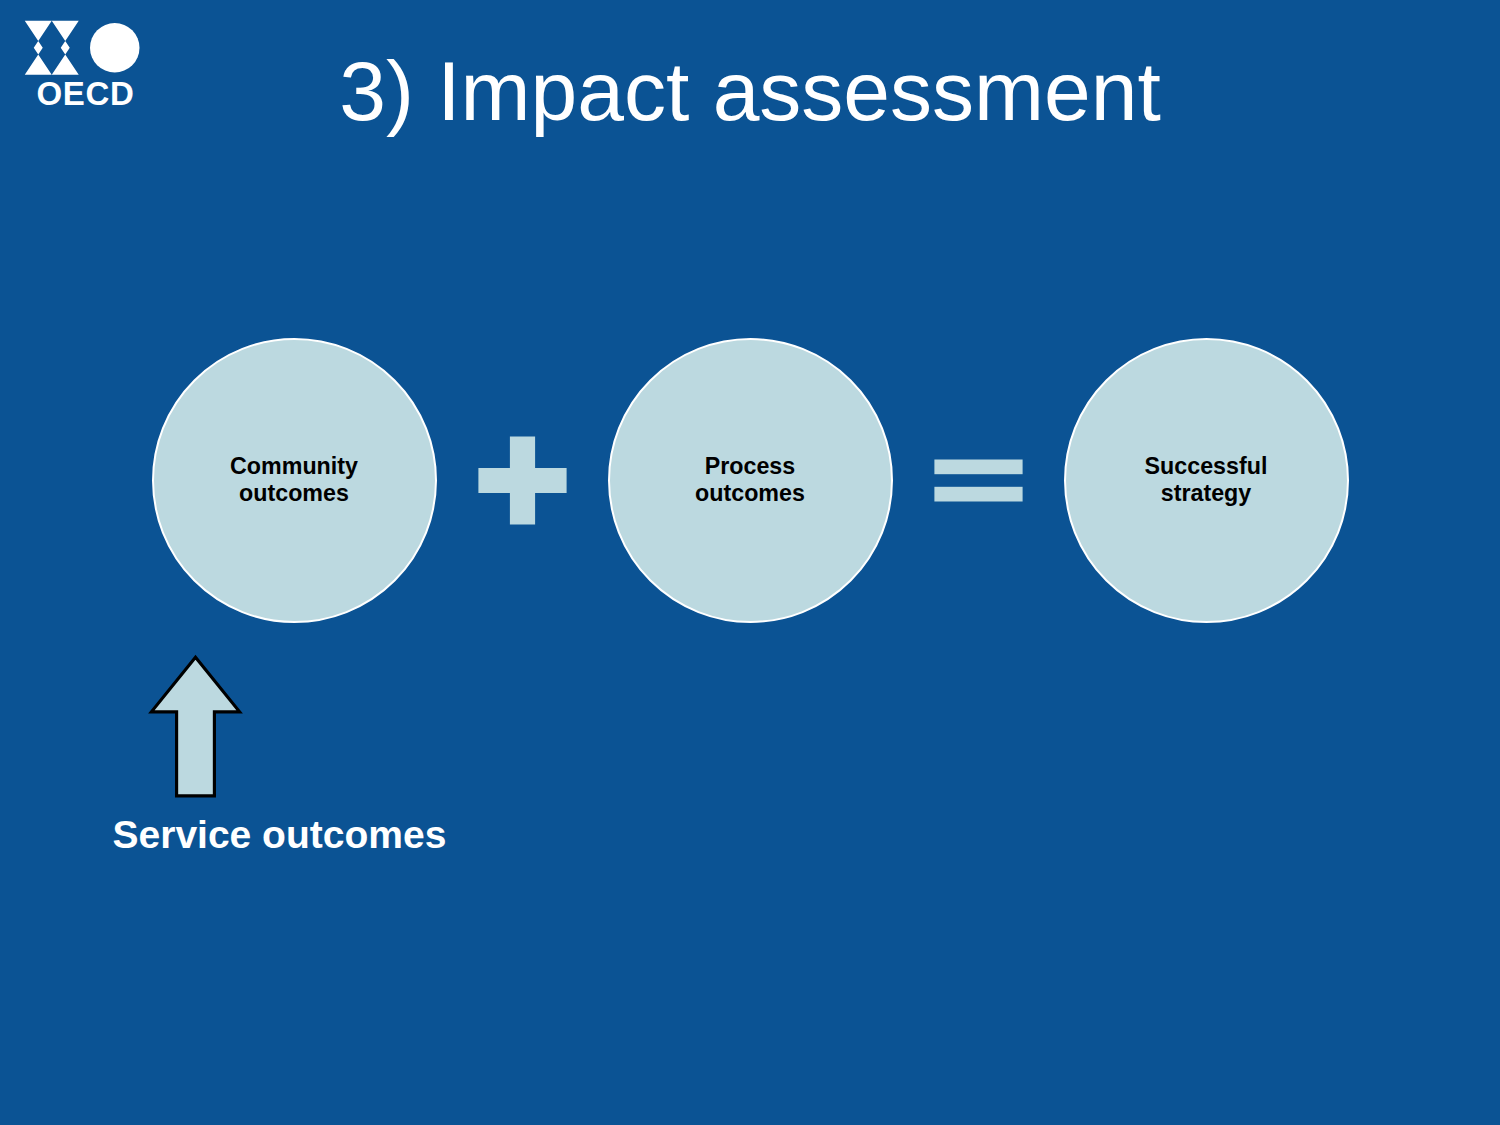OECD
3) Impact assessment
Community
outcomes
Process
outcomes
Successful
strategy
Service outcomes